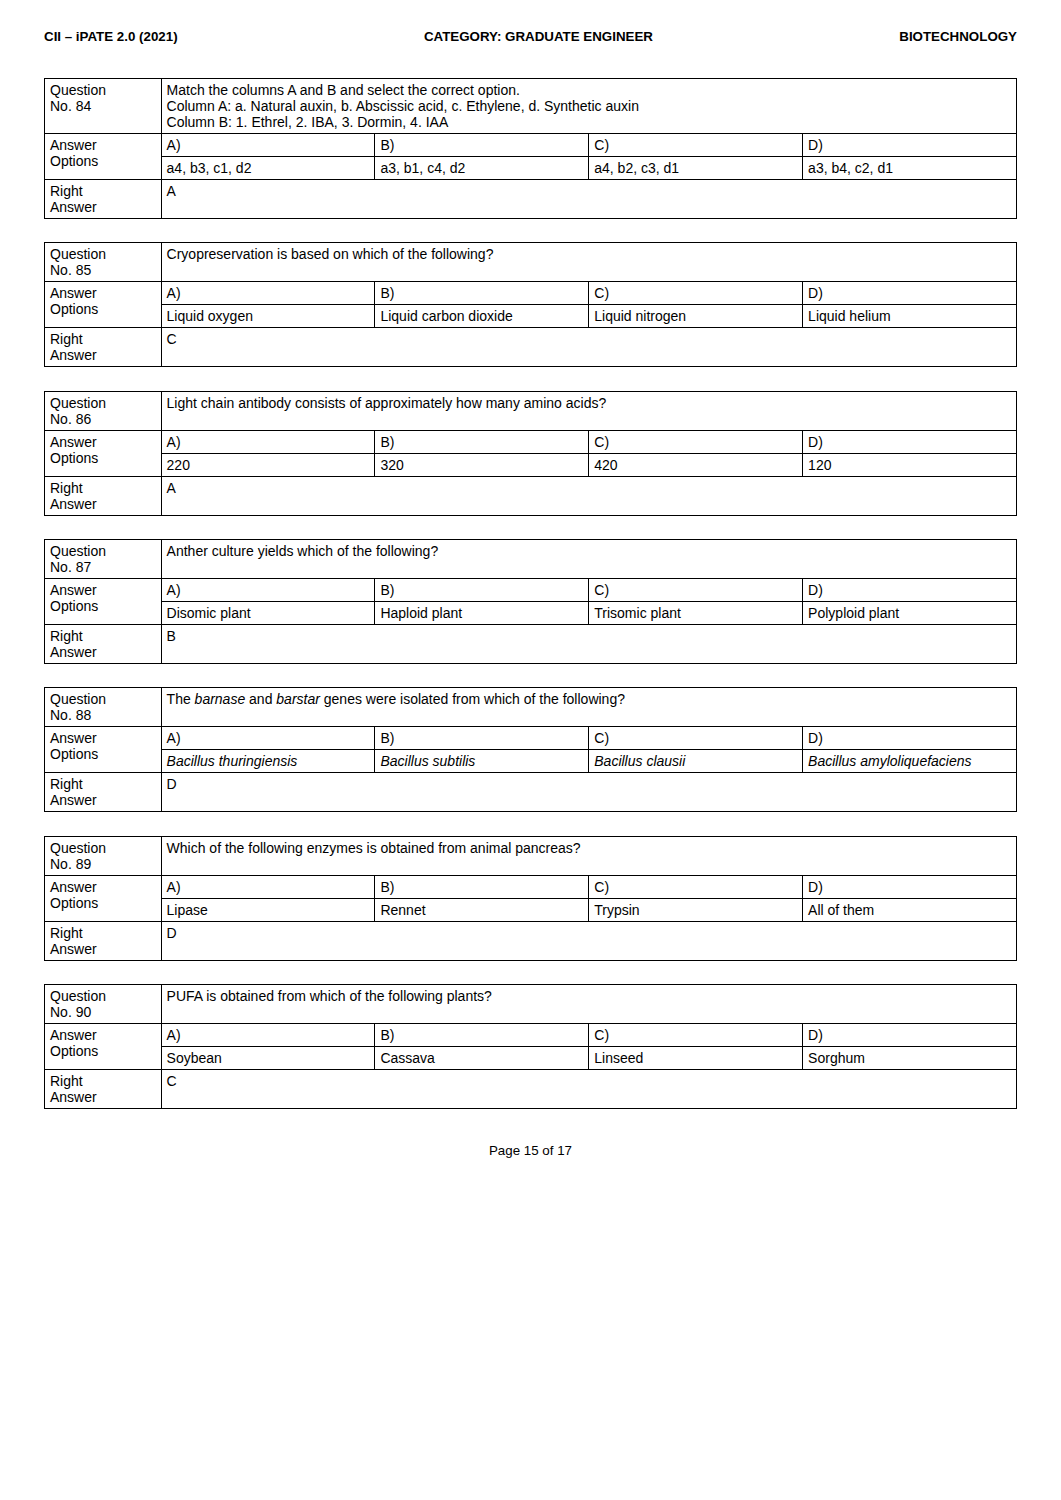CII – iPATE 2.0 (2021)
CATEGORY: GRADUATE ENGINEER
BIOTECHNOLOGY
| Question No. 84 | Match the columns A and B and select the correct option. Column A: a. Natural auxin, b. Abscissic acid, c. Ethylene, d. Synthetic auxin Column B: 1. Ethrel, 2. IBA, 3. Dormin, 4. IAA |
| Answer Options | A) | B) | C) | D) |
| a4, b3, c1, d2 | a3, b1, c4, d2 | a4, b2, c3, d1 | a3, b4, c2, d1 |
| Right Answer | A |
| Question No. 85 | Cryopreservation is based on which of the following? |
| Answer Options | A) | B) | C) | D) |
| Liquid oxygen | Liquid carbon dioxide | Liquid nitrogen | Liquid helium |
| Right Answer | C |
| Question No. 86 | Light chain antibody consists of approximately how many amino acids? |
| Answer Options | A) | B) | C) | D) |
| 220 | 320 | 420 | 120 |
| Right Answer | A |
| Question No. 87 | Anther culture yields which of the following? |
| Answer Options | A) | B) | C) | D) |
| Disomic plant | Haploid plant | Trisomic plant | Polyploid plant |
| Right Answer | B |
| Question No. 88 | The barnase and barstar genes were isolated from which of the following? |
| Answer Options | A) | B) | C) | D) |
| Bacillus thuringiensis | Bacillus subtilis | Bacillus clausii | Bacillus amyloliquefaciens |
| Right Answer | D |
| Question No. 89 | Which of the following enzymes is obtained from animal pancreas? |
| Answer Options | A) | B) | C) | D) |
| Lipase | Rennet | Trypsin | All of them |
| Right Answer | D |
| Question No. 90 | PUFA is obtained from which of the following plants? |
| Answer Options | A) | B) | C) | D) |
| Soybean | Cassava | Linseed | Sorghum |
| Right Answer | C |
Page 15 of 17